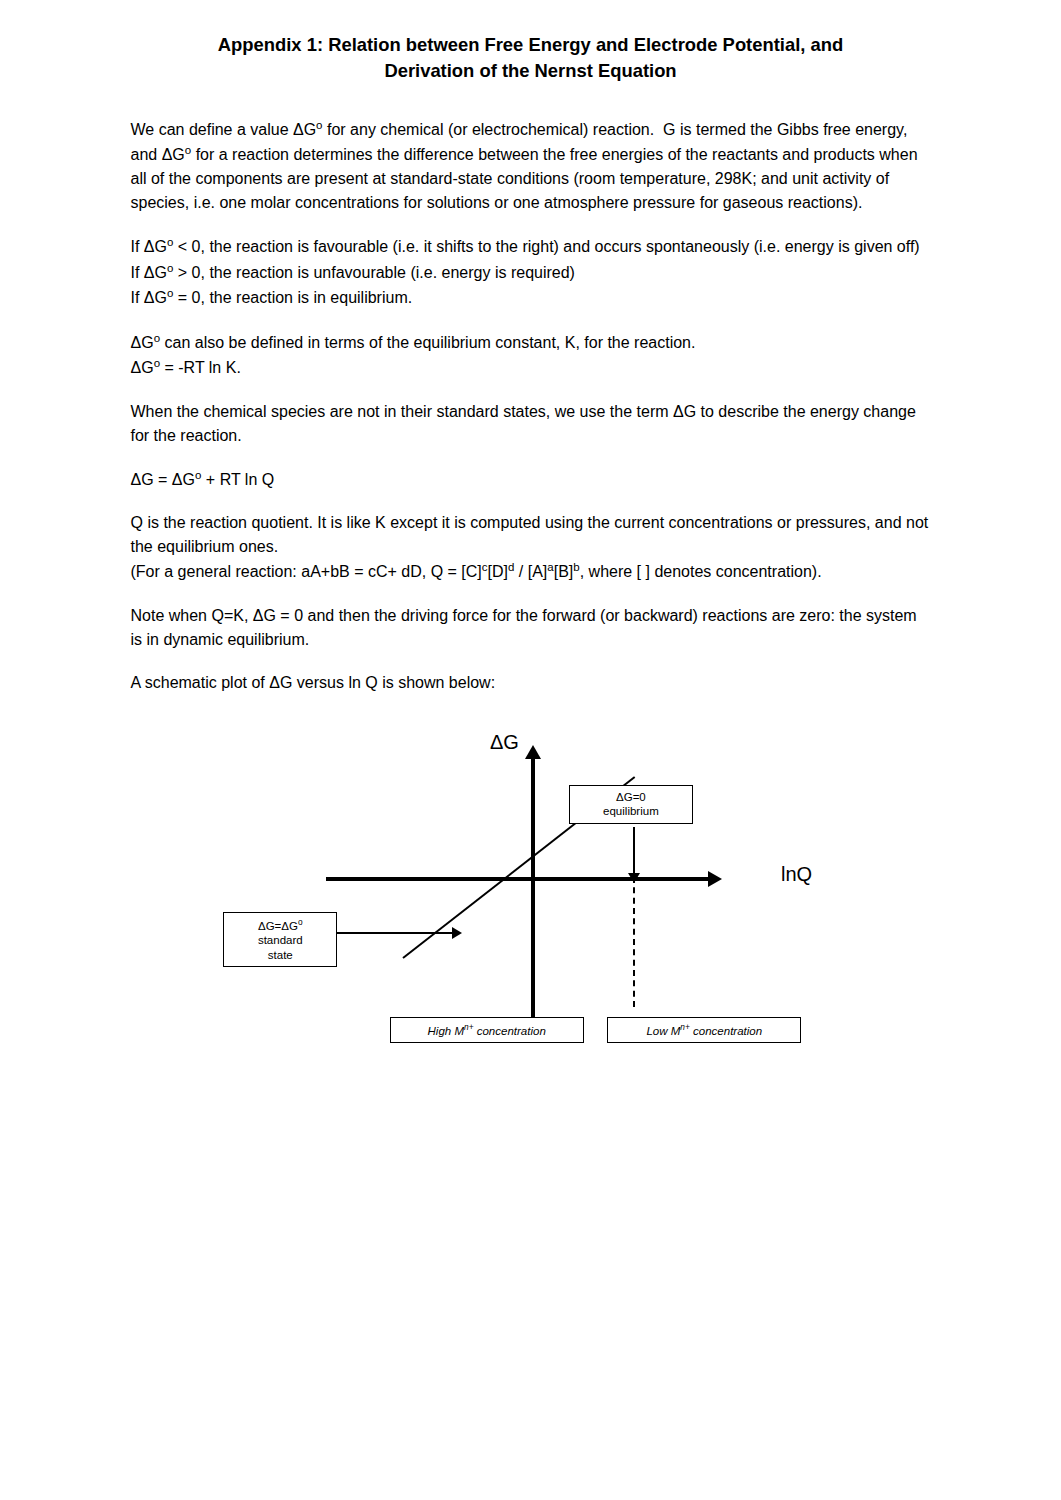Appendix 1: Relation between Free Energy and Electrode Potential, and
Derivation of the Nernst Equation
We can define a value ΔGo for any chemical (or electrochemical) reaction. G is termed the Gibbs free energy, and ΔGo for a reaction determines the difference between the free energies of the reactants and products when all of the components are present at standard-state conditions (room temperature, 298K; and unit activity of species, i.e. one molar concentrations for solutions or one atmosphere pressure for gaseous reactions).
If ΔGo < 0, the reaction is favourable (i.e. it shifts to the right) and occurs spontaneously (i.e. energy is given off)
If ΔGo > 0, the reaction is unfavourable (i.e. energy is required)
If ΔGo = 0, the reaction is in equilibrium.
ΔGo can also be defined in terms of the equilibrium constant, K, for the reaction.
ΔGo = -RT ln K.
When the chemical species are not in their standard states, we use the term ΔG to describe the energy change for the reaction.
ΔG = ΔGo + RT ln Q
Q is the reaction quotient. It is like K except it is computed using the current concentrations or pressures, and not the equilibrium ones.
(For a general reaction: aA+bB = cC+ dD, Q = [C]c[D]d / [A]a[B]b, where [ ] denotes concentration).
Note when Q=K, ΔG = 0 and then the driving force for the forward (or backward) reactions are zero: the system is in dynamic equilibrium.
A schematic plot of ΔG versus ln Q is shown below:
ΔG lnQ
ΔG=0
equilibrium
ΔG=ΔGo
standard
state
High Mn+ concentration
Low Mn+ concentration